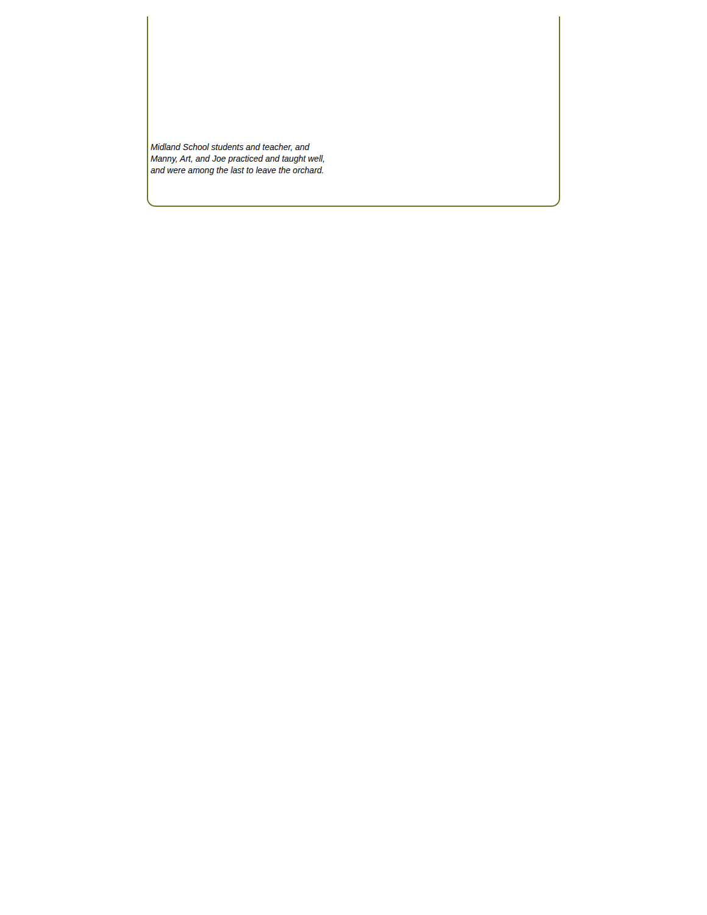Midland School students and teacher, and Manny, Art, and Joe practiced and taught well, and were among the last to leave the orchard.